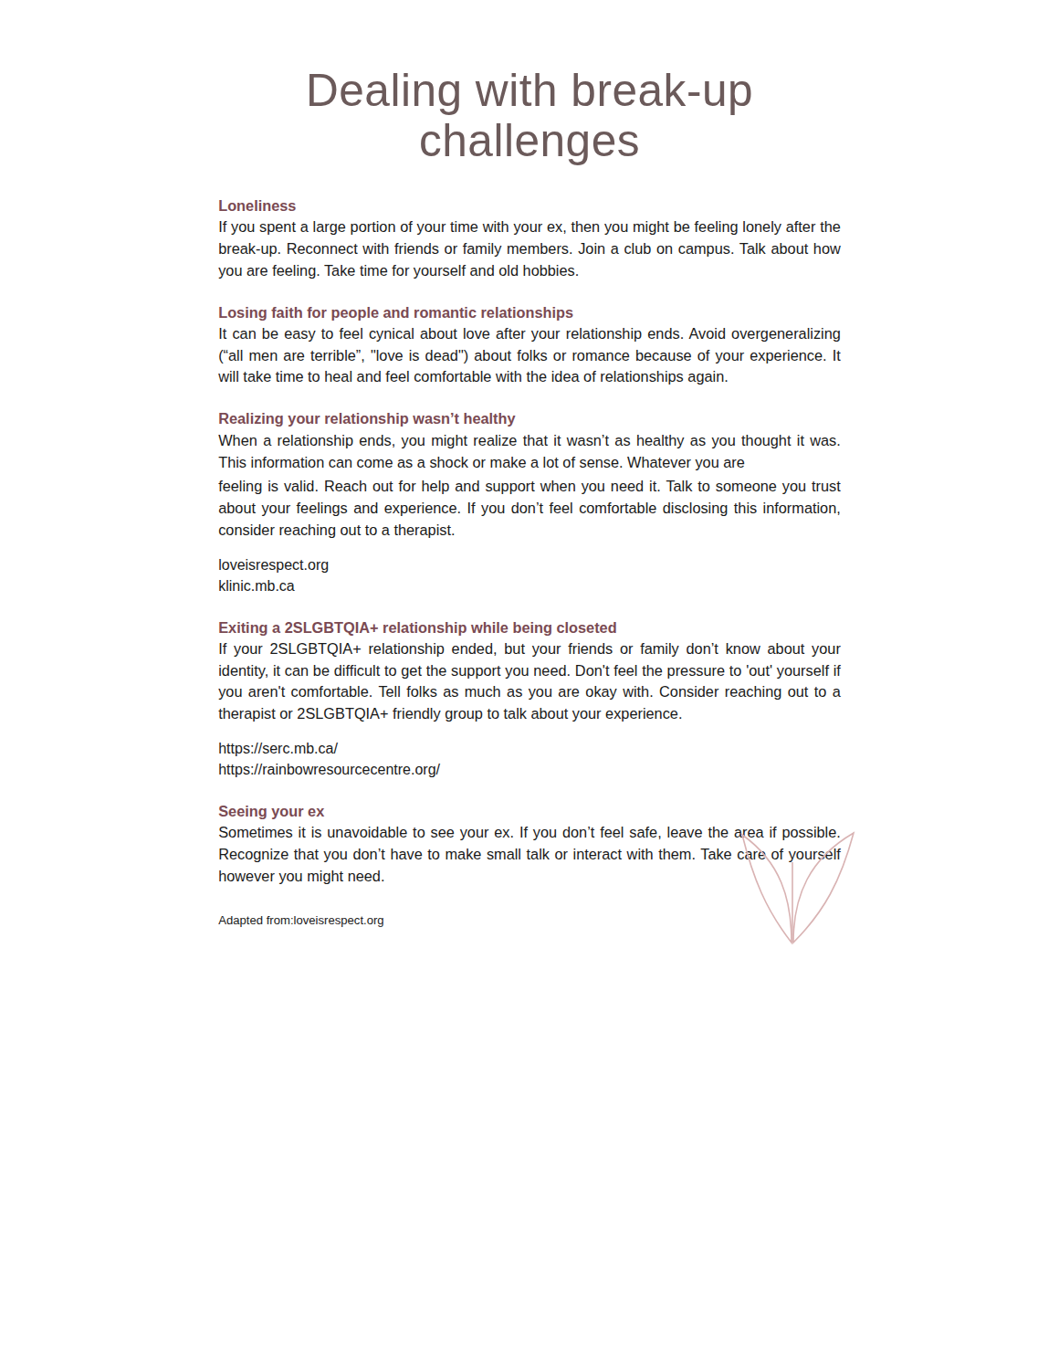Dealing with break-up challenges
Loneliness
If you spent a large portion of your time with your ex, then you might be feeling lonely after the break-up. Reconnect with friends or family members. Join a club on campus. Talk about how you are feeling. Take time for yourself and old hobbies.
Losing faith for people and romantic relationships
It can be easy to feel cynical about love after your relationship ends. Avoid overgeneralizing (“all men are terrible”, "love is dead") about folks or romance because of your experience. It will take time to heal and feel comfortable with the idea of relationships again.
Realizing your relationship wasn’t healthy
When a relationship ends, you might realize that it wasn’t as healthy as you thought it was. This information can come as a shock or make a lot of sense. Whatever you are
feeling is valid. Reach out for help and support when you need it. Talk to someone you trust about your feelings and experience. If you don’t feel comfortable disclosing this information, consider reaching out to a therapist.
loveisrespect.org klinic.mb.ca
Exiting a 2SLGBTQIA+ relationship while being closeted
If your 2SLGBTQIA+ relationship ended, but your friends or family don’t know about your identity, it can be difficult to get the support you need. Don't feel the pressure to 'out' yourself if you aren't comfortable. Tell folks as much as you are okay with. Consider reaching out to a therapist or 2SLGBTQIA+ friendly group to talk about your experience.
https://serc.mb.ca/ https://rainbowresourcecentre.org/
Seeing your ex
Sometimes it is unavoidable to see your ex. If you don’t feel safe, leave the area if possible. Recognize that you don’t have to make small talk or interact with them. Take care of yourself however you might need.
Adapted from:loveisrespect.org